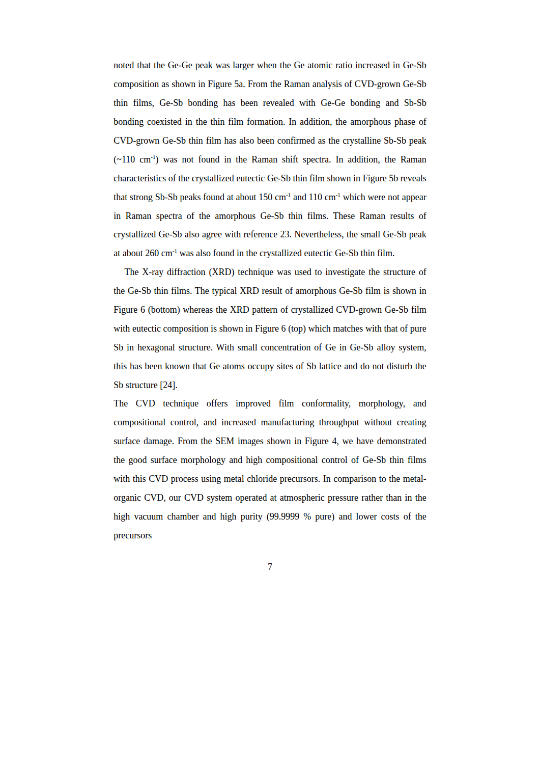noted that the Ge-Ge peak was larger when the Ge atomic ratio increased in Ge-Sb composition as shown in Figure 5a. From the Raman analysis of CVD-grown Ge-Sb thin films, Ge-Sb bonding has been revealed with Ge-Ge bonding and Sb-Sb bonding coexisted in the thin film formation. In addition, the amorphous phase of CVD-grown Ge-Sb thin film has also been confirmed as the crystalline Sb-Sb peak (~110 cm-1) was not found in the Raman shift spectra. In addition, the Raman characteristics of the crystallized eutectic Ge-Sb thin film shown in Figure 5b reveals that strong Sb-Sb peaks found at about 150 cm-1 and 110 cm-1 which were not appear in Raman spectra of the amorphous Ge-Sb thin films. These Raman results of crystallized Ge-Sb also agree with reference 23. Nevertheless, the small Ge-Sb peak at about 260 cm-1 was also found in the crystallized eutectic Ge-Sb thin film.
The X-ray diffraction (XRD) technique was used to investigate the structure of the Ge-Sb thin films. The typical XRD result of amorphous Ge-Sb film is shown in Figure 6 (bottom) whereas the XRD pattern of crystallized CVD-grown Ge-Sb film with eutectic composition is shown in Figure 6 (top) which matches with that of pure Sb in hexagonal structure. With small concentration of Ge in Ge-Sb alloy system, this has been known that Ge atoms occupy sites of Sb lattice and do not disturb the Sb structure [24].
The CVD technique offers improved film conformality, morphology, and compositional control, and increased manufacturing throughput without creating surface damage. From the SEM images shown in Figure 4, we have demonstrated the good surface morphology and high compositional control of Ge-Sb thin films with this CVD process using metal chloride precursors. In comparison to the metal-organic CVD, our CVD system operated at atmospheric pressure rather than in the high vacuum chamber and high purity (99.9999 % pure) and lower costs of the precursors
7